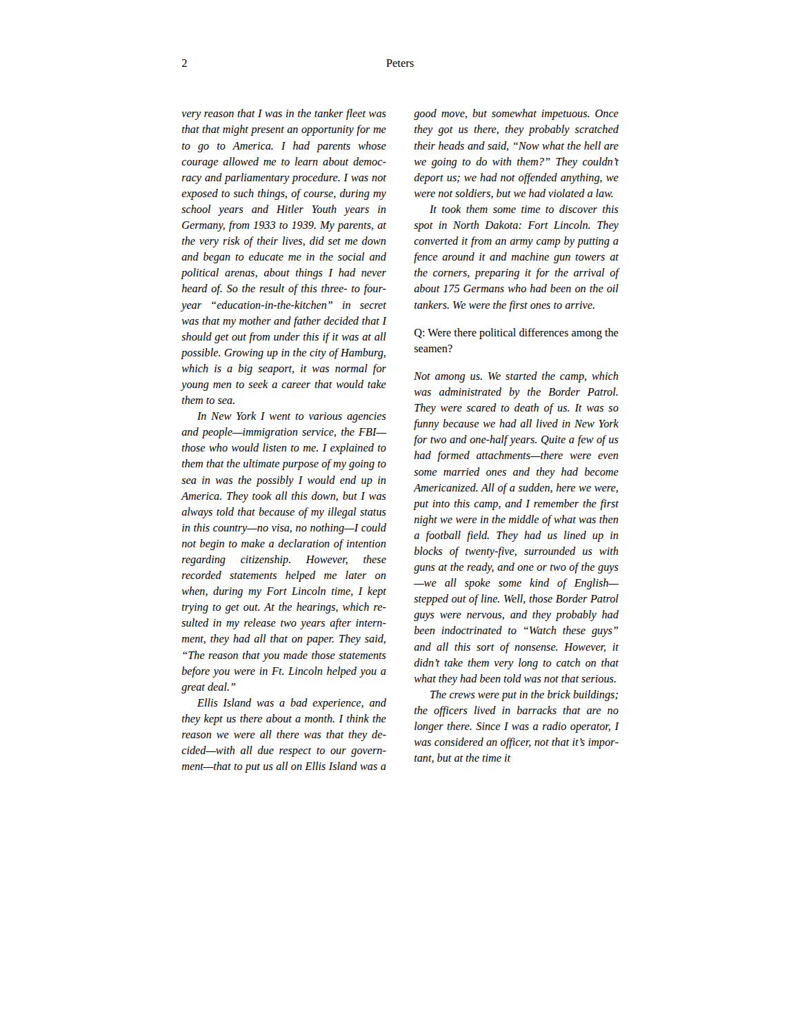2
Peters
very reason that I was in the tanker fleet was that that might present an opportunity for me to go to America. I had parents whose courage allowed me to learn about democracy and parliamentary procedure. I was not exposed to such things, of course, during my school years and Hitler Youth years in Germany, from 1933 to 1939. My parents, at the very risk of their lives, did set me down and began to educate me in the social and political arenas, about things I had never heard of. So the result of this three- to four-year “education-in-the-kitchen” in secret was that my mother and father decided that I should get out from under this if it was at all possible. Growing up in the city of Hamburg, which is a big seaport, it was normal for young men to seek a career that would take them to sea.
In New York I went to various agencies and people—immigration service, the FBI—those who would listen to me. I explained to them that the ultimate purpose of my going to sea in was the possibly I would end up in America. They took all this down, but I was always told that because of my illegal status in this country—no visa, no nothing—I could not begin to make a declaration of intention regarding citizenship. However, these recorded statements helped me later on when, during my Fort Lincoln time, I kept trying to get out. At the hearings, which resulted in my release two years after internment, they had all that on paper. They said, “The reason that you made those statements before you were in Ft. Lincoln helped you a great deal.”
Ellis Island was a bad experience, and they kept us there about a month. I think the reason we were all there was that they decided—with all due respect to our government—that to put us all on Ellis Island was a good move, but somewhat impetuous. Once they got us there, they probably scratched their heads and said, “Now what the hell are we going to do with them?” They couldn’t deport us; we had not offended anything, we were not soldiers, but we had violated a law.
It took them some time to discover this spot in North Dakota: Fort Lincoln. They converted it from an army camp by putting a fence around it and machine gun towers at the corners, preparing it for the arrival of about 175 Germans who had been on the oil tankers. We were the first ones to arrive.
Q: Were there political differences among the seamen?
Not among us. We started the camp, which was administrated by the Border Patrol. They were scared to death of us. It was so funny because we had all lived in New York for two and one-half years. Quite a few of us had formed attachments—there were even some married ones and they had become Americanized. All of a sudden, here we were, put into this camp, and I remember the first night we were in the middle of what was then a football field. They had us lined up in blocks of twenty-five, surrounded us with guns at the ready, and one or two of the guys—we all spoke some kind of English—stepped out of line. Well, those Border Patrol guys were nervous, and they probably had been indoctrinated to “Watch these guys” and all this sort of nonsense. However, it didn’t take them very long to catch on that what they had been told was not that serious.
The crews were put in the brick buildings; the officers lived in barracks that are no longer there. Since I was a radio operator, I was considered an officer, not that it’s important, but at the time it